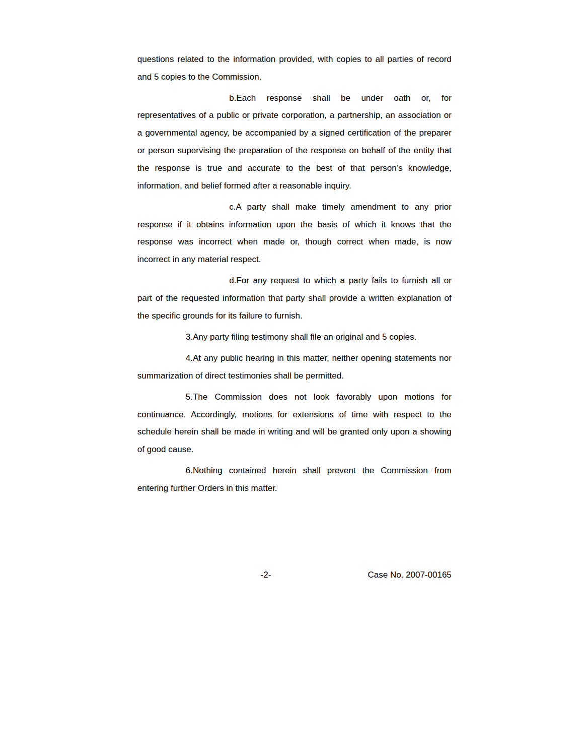questions related to the information provided, with copies to all parties of record and 5 copies to the Commission.
b. Each response shall be under oath or, for representatives of a public or private corporation, a partnership, an association or a governmental agency, be accompanied by a signed certification of the preparer or person supervising the preparation of the response on behalf of the entity that the response is true and accurate to the best of that person’s knowledge, information, and belief formed after a reasonable inquiry.
c. A party shall make timely amendment to any prior response if it obtains information upon the basis of which it knows that the response was incorrect when made or, though correct when made, is now incorrect in any material respect.
d. For any request to which a party fails to furnish all or part of the requested information that party shall provide a written explanation of the specific grounds for its failure to furnish.
3. Any party filing testimony shall file an original and 5 copies.
4. At any public hearing in this matter, neither opening statements nor summarization of direct testimonies shall be permitted.
5. The Commission does not look favorably upon motions for continuance. Accordingly, motions for extensions of time with respect to the schedule herein shall be made in writing and will be granted only upon a showing of good cause.
6. Nothing contained herein shall prevent the Commission from entering further Orders in this matter.
-2- Case No. 2007-00165